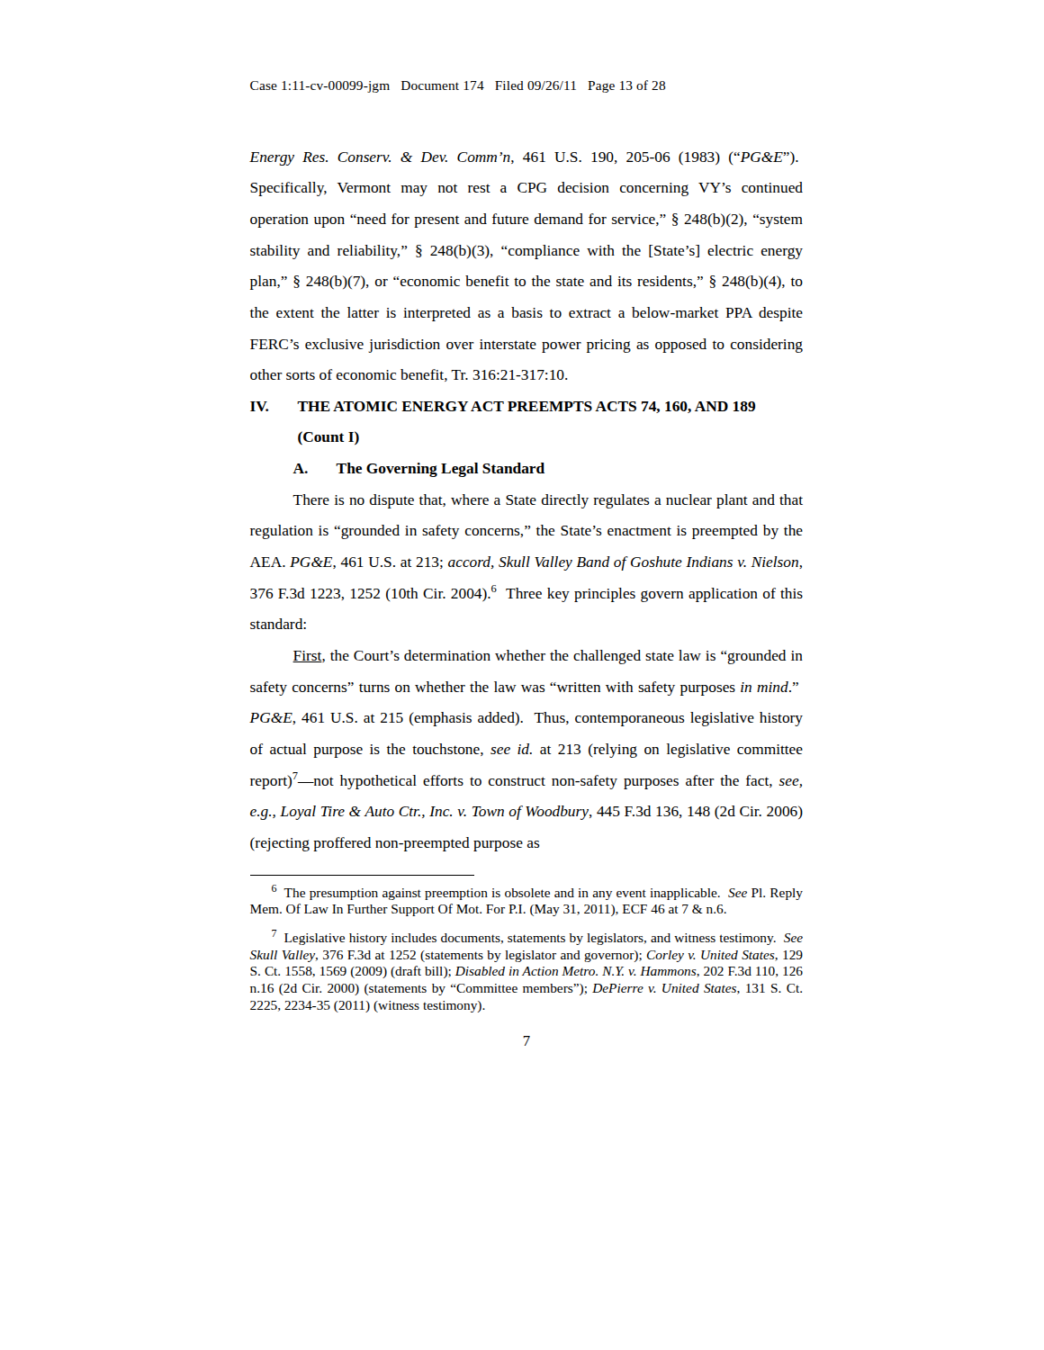Case 1:11-cv-00099-jgm Document 174 Filed 09/26/11 Page 13 of 28
Energy Res. Conserv. & Dev. Comm’n, 461 U.S. 190, 205-06 (1983) (“PG&E”). Specifically, Vermont may not rest a CPG decision concerning VY’s continued operation upon “need for present and future demand for service,” § 248(b)(2), “system stability and reliability,” § 248(b)(3), “compliance with the [State’s] electric energy plan,” § 248(b)(7), or “economic benefit to the state and its residents,” § 248(b)(4), to the extent the latter is interpreted as a basis to extract a below-market PPA despite FERC’s exclusive jurisdiction over interstate power pricing as opposed to considering other sorts of economic benefit, Tr. 316:21-317:10.
IV. THE ATOMIC ENERGY ACT PREEMPTS ACTS 74, 160, AND 189 (Count I)
A. The Governing Legal Standard
There is no dispute that, where a State directly regulates a nuclear plant and that regulation is “grounded in safety concerns,” the State’s enactment is preempted by the AEA. PG&E, 461 U.S. at 213; accord, Skull Valley Band of Goshute Indians v. Nielson, 376 F.3d 1223, 1252 (10th Cir. 2004).6 Three key principles govern application of this standard:
First, the Court’s determination whether the challenged state law is “grounded in safety concerns” turns on whether the law was “written with safety purposes in mind.” PG&E, 461 U.S. at 215 (emphasis added). Thus, contemporaneous legislative history of actual purpose is the touchstone, see id. at 213 (relying on legislative committee report)7—not hypothetical efforts to construct non-safety purposes after the fact, see, e.g., Loyal Tire & Auto Ctr., Inc. v. Town of Woodbury, 445 F.3d 136, 148 (2d Cir. 2006) (rejecting proffered non-preempted purpose as
6 The presumption against preemption is obsolete and in any event inapplicable. See Pl. Reply Mem. Of Law In Further Support Of Mot. For P.I. (May 31, 2011), ECF 46 at 7 & n.6.
7 Legislative history includes documents, statements by legislators, and witness testimony. See Skull Valley, 376 F.3d at 1252 (statements by legislator and governor); Corley v. United States, 129 S. Ct. 1558, 1569 (2009) (draft bill); Disabled in Action Metro. N.Y. v. Hammons, 202 F.3d 110, 126 n.16 (2d Cir. 2000) (statements by “Committee members”); DePierre v. United States, 131 S. Ct. 2225, 2234-35 (2011) (witness testimony).
7